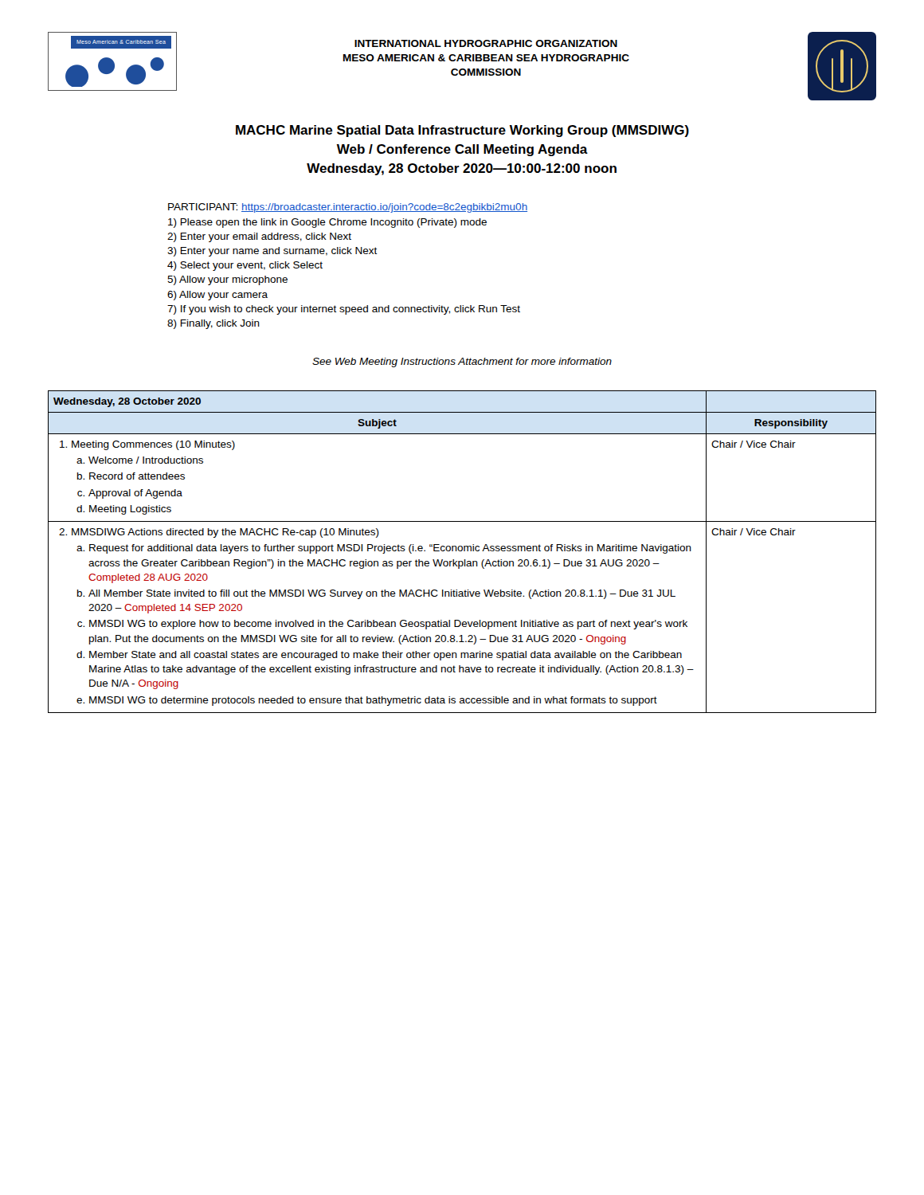Meso American & Caribbean Sea Hydrographic Commission
INTERNATIONAL HYDROGRAPHIC ORGANIZATION
MESO AMERICAN & CARIBBEAN SEA HYDROGRAPHIC
COMMISSION
MACHC Marine Spatial Data Infrastructure Working Group (MMSDIWG)
Web / Conference Call Meeting Agenda
Wednesday, 28 October 2020—10:00-12:00 noon
PARTICIPANT: https://broadcaster.interactio.io/join?code=8c2egbikbi2mu0h
1) Please open the link in Google Chrome Incognito (Private) mode
2) Enter your email address, click Next
3) Enter your name and surname, click Next
4) Select your event, click Select
5) Allow your microphone
6) Allow your camera
7) If you wish to check your internet speed and connectivity, click Run Test
8) Finally, click Join
See Web Meeting Instructions Attachment for more information
| Wednesday, 28 October 2020 | |
| --- | --- |
| Subject | Responsibility |
| Meeting Commences (10 Minutes) Welcome / Introductions Record of attendees Approval of Agenda Meeting Logistics | Chair / Vice Chair |
| MMSDIWG Actions directed by the MACHC Re-cap (10 Minutes) Request for additional data layers to further support MSDI Projects (i.e. “Economic Assessment of Risks in Maritime Navigation across the Greater Caribbean Region”) in the MACHC region as per the Workplan (Action 20.6.1) – Due 31 AUG 2020 – Completed 28 AUG 2020 All Member State invited to fill out the MMSDI WG Survey on the MACHC Initiative Website. (Action 20.8.1.1) – Due 31 JUL 2020 – Completed 14 SEP 2020 MMSDI WG to explore how to become involved in the Caribbean Geospatial Development Initiative as part of next year's work plan. Put the documents on the MMSDI WG site for all to review. (Action 20.8.1.2) – Due 31 AUG 2020 - Ongoing Member State and all coastal states are encouraged to make their other open marine spatial data available on the Caribbean Marine Atlas to take advantage of the excellent existing infrastructure and not have to recreate it individually. (Action 20.8.1.3) – Due N/A - Ongoing MMSDI WG to determine protocols needed to ensure that bathymetric data is accessible and in what formats to support | Chair / Vice Chair |